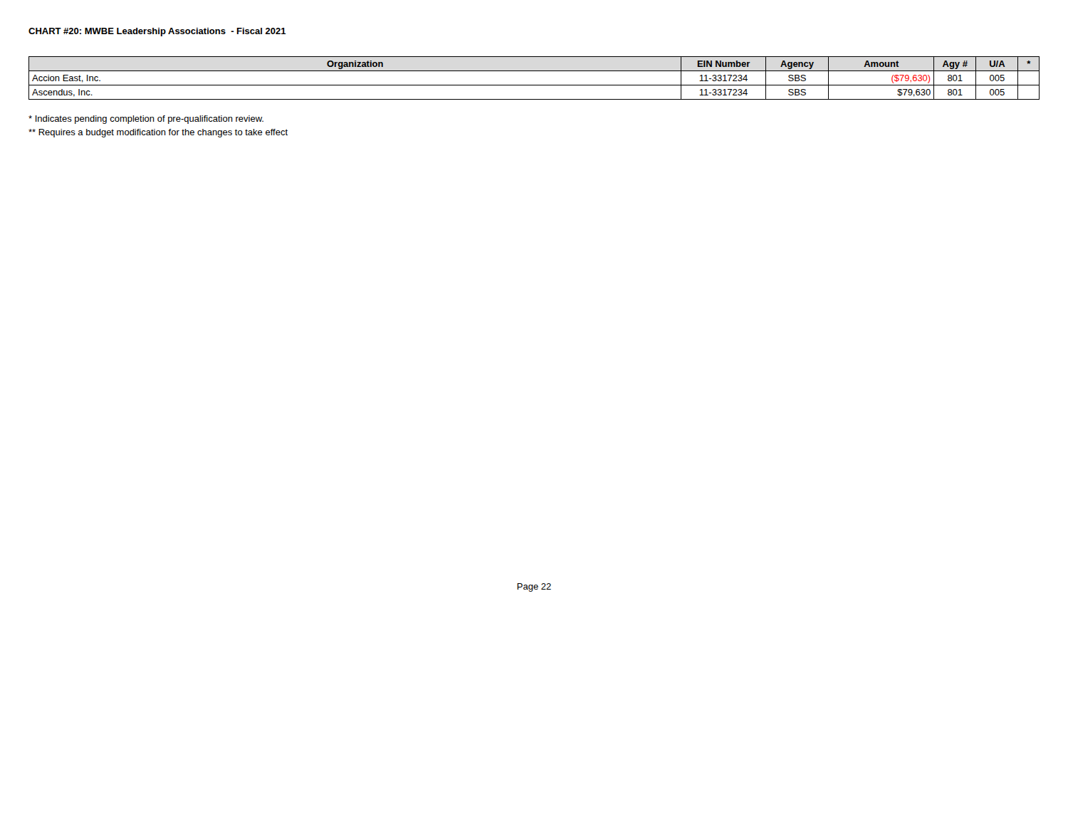CHART #20: MWBE Leadership Associations - Fiscal 2021
| Organization | EIN Number | Agency | Amount | Agy # | U/A | * |
| --- | --- | --- | --- | --- | --- | --- |
| Accion East, Inc. | 11-3317234 | SBS | ($79,630) | 801 | 005 | |
| Ascendus, Inc. | 11-3317234 | SBS | $79,630 | 801 | 005 | |
* Indicates pending completion of pre-qualification review.
** Requires a budget modification for the changes to take effect
Page 22